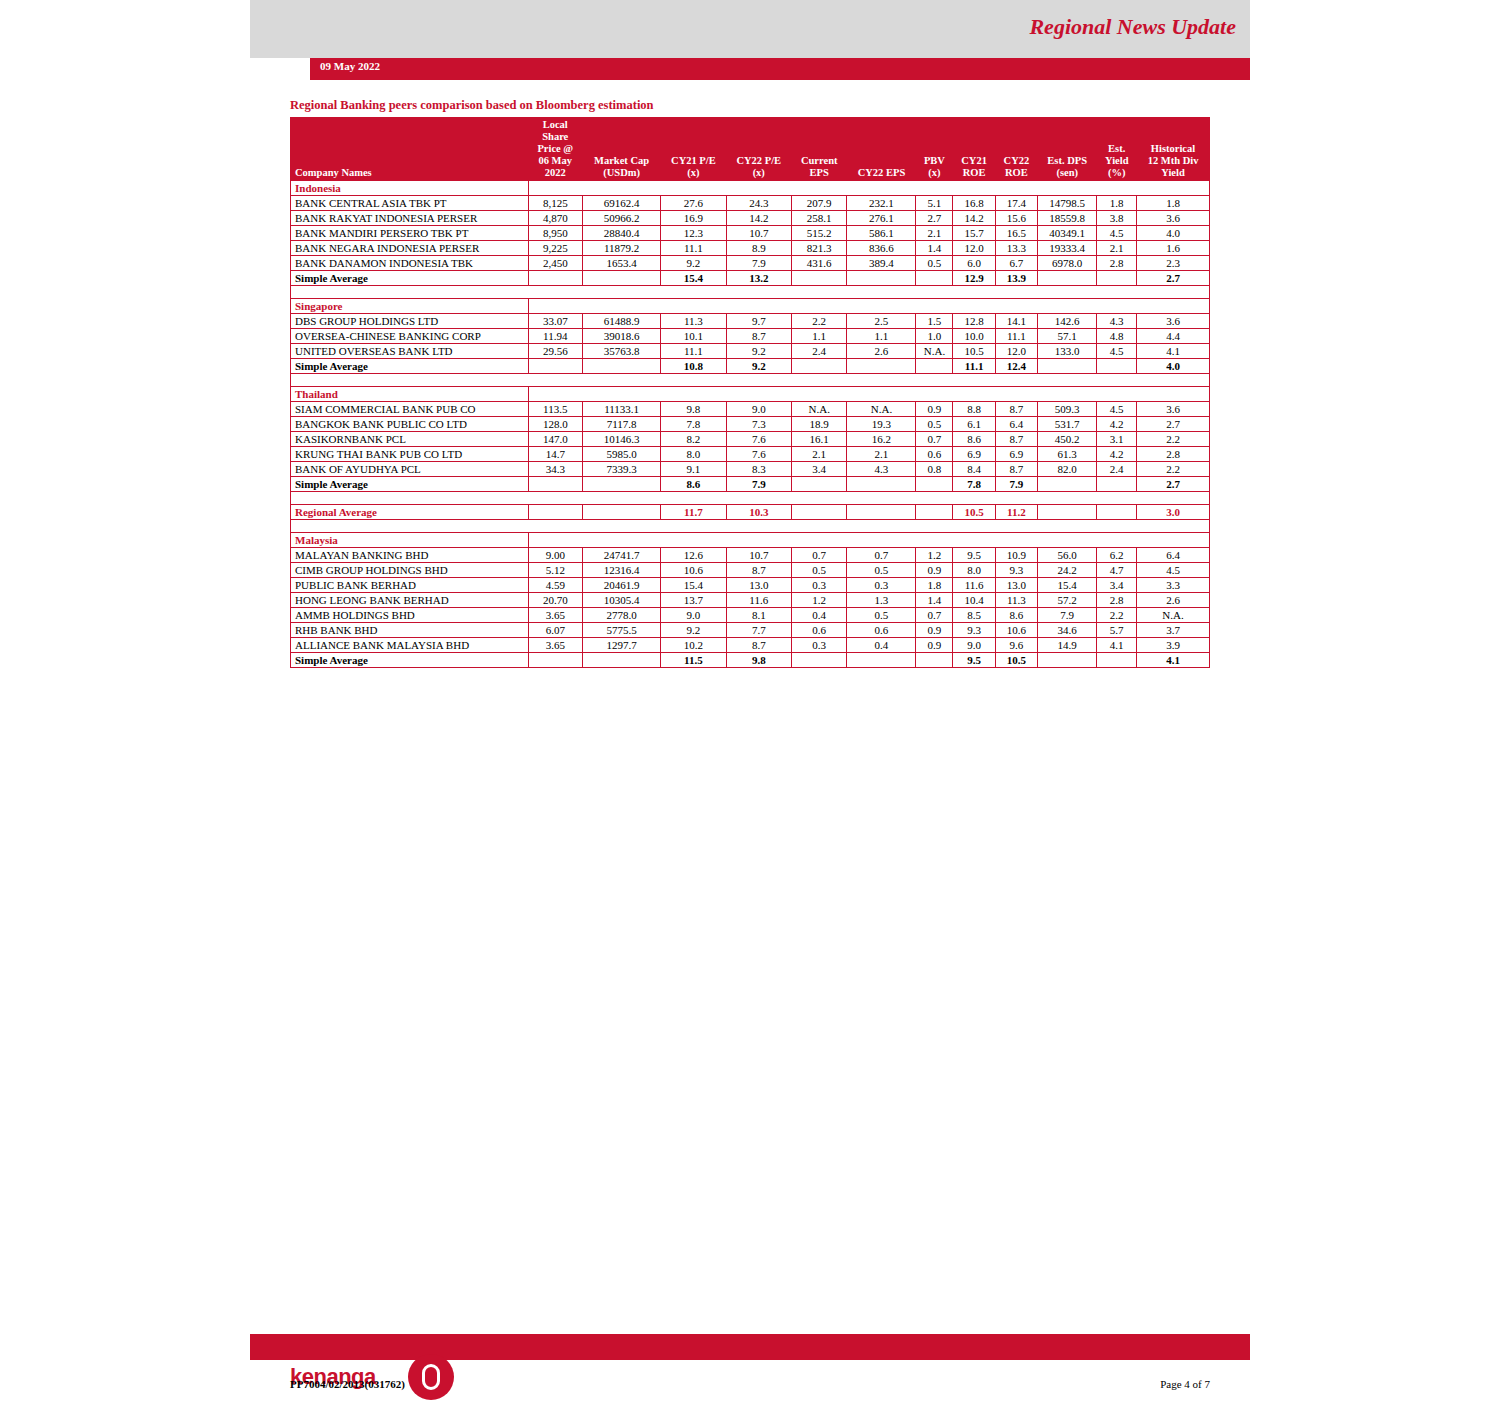Regional News Update
09 May 2022
Regional Banking peers comparison based on Bloomberg estimation
| Company Names | Local Share Price @ 06 May 2022 | Market Cap (USDm) | CY21 P/E (x) | CY22 P/E (x) | Current EPS | CY22 EPS | PBV (x) | CY21 ROE | CY22 ROE | Est. DPS (sen) | Est. Yield (%) | Historical 12 Mth Div Yield |
| --- | --- | --- | --- | --- | --- | --- | --- | --- | --- | --- | --- | --- |
| Indonesia | |
| BANK CENTRAL ASIA TBK PT | 8,125 | 69162.4 | 27.6 | 24.3 | 207.9 | 232.1 | 5.1 | 16.8 | 17.4 | 14798.5 | 1.8 | 1.8 |
| BANK RAKYAT INDONESIA PERSER | 4,870 | 50966.2 | 16.9 | 14.2 | 258.1 | 276.1 | 2.7 | 14.2 | 15.6 | 18559.8 | 3.8 | 3.6 |
| BANK MANDIRI PERSERO TBK PT | 8,950 | 28840.4 | 12.3 | 10.7 | 515.2 | 586.1 | 2.1 | 15.7 | 16.5 | 40349.1 | 4.5 | 4.0 |
| BANK NEGARA INDONESIA PERSER | 9,225 | 11879.2 | 11.1 | 8.9 | 821.3 | 836.6 | 1.4 | 12.0 | 13.3 | 19333.4 | 2.1 | 1.6 |
| BANK DANAMON INDONESIA TBK | 2,450 | 1653.4 | 9.2 | 7.9 | 431.6 | 389.4 | 0.5 | 6.0 | 6.7 | 6978.0 | 2.8 | 2.3 |
| Simple Average | | | 15.4 | 13.2 | | | | 12.9 | 13.9 | | | 2.7 |
| Singapore | |
| DBS GROUP HOLDINGS LTD | 33.07 | 61488.9 | 11.3 | 9.7 | 2.2 | 2.5 | 1.5 | 12.8 | 14.1 | 142.6 | 4.3 | 3.6 |
| OVERSEA-CHINESE BANKING CORP | 11.94 | 39018.6 | 10.1 | 8.7 | 1.1 | 1.1 | 1.0 | 10.0 | 11.1 | 57.1 | 4.8 | 4.4 |
| UNITED OVERSEAS BANK LTD | 29.56 | 35763.8 | 11.1 | 9.2 | 2.4 | 2.6 | N.A. | 10.5 | 12.0 | 133.0 | 4.5 | 4.1 |
| Simple Average | | | 10.8 | 9.2 | | | | 11.1 | 12.4 | | | 4.0 |
| Thailand | |
| SIAM COMMERCIAL BANK PUB CO | 113.5 | 11133.1 | 9.8 | 9.0 | N.A. | N.A. | 0.9 | 8.8 | 8.7 | 509.3 | 4.5 | 3.6 |
| BANGKOK BANK PUBLIC CO LTD | 128.0 | 7117.8 | 7.8 | 7.3 | 18.9 | 19.3 | 0.5 | 6.1 | 6.4 | 531.7 | 4.2 | 2.7 |
| KASIKORNBANK PCL | 147.0 | 10146.3 | 8.2 | 7.6 | 16.1 | 16.2 | 0.7 | 8.6 | 8.7 | 450.2 | 3.1 | 2.2 |
| KRUNG THAI BANK PUB CO LTD | 14.7 | 5985.0 | 8.0 | 7.6 | 2.1 | 2.1 | 0.6 | 6.9 | 6.9 | 61.3 | 4.2 | 2.8 |
| BANK OF AYUDHYA PCL | 34.3 | 7339.3 | 9.1 | 8.3 | 3.4 | 4.3 | 0.8 | 8.4 | 8.7 | 82.0 | 2.4 | 2.2 |
| Simple Average | | | 8.6 | 7.9 | | | | 7.8 | 7.9 | | | 2.7 |
| Regional Average | | | 11.7 | 10.3 | | | | 10.5 | 11.2 | | | 3.0 |
| Malaysia | |
| MALAYAN BANKING BHD | 9.00 | 24741.7 | 12.6 | 10.7 | 0.7 | 0.7 | 1.2 | 9.5 | 10.9 | 56.0 | 6.2 | 6.4 |
| CIMB GROUP HOLDINGS BHD | 5.12 | 12316.4 | 10.6 | 8.7 | 0.5 | 0.5 | 0.9 | 8.0 | 9.3 | 24.2 | 4.7 | 4.5 |
| PUBLIC BANK BERHAD | 4.59 | 20461.9 | 15.4 | 13.0 | 0.3 | 0.3 | 1.8 | 11.6 | 13.0 | 15.4 | 3.4 | 3.3 |
| HONG LEONG BANK BERHAD | 20.70 | 10305.4 | 13.7 | 11.6 | 1.2 | 1.3 | 1.4 | 10.4 | 11.3 | 57.2 | 2.8 | 2.6 |
| AMMB HOLDINGS BHD | 3.65 | 2778.0 | 9.0 | 8.1 | 0.4 | 0.5 | 0.7 | 8.5 | 8.6 | 7.9 | 2.2 | N.A. |
| RHB BANK BHD | 6.07 | 5775.5 | 9.2 | 7.7 | 0.6 | 0.6 | 0.9 | 9.3 | 10.6 | 34.6 | 5.7 | 3.7 |
| ALLIANCE BANK MALAYSIA BHD | 3.65 | 1297.7 | 10.2 | 8.7 | 0.3 | 0.4 | 0.9 | 9.0 | 9.6 | 14.9 | 4.1 | 3.9 |
| Simple Average | | | 11.5 | 9.8 | | | | 9.5 | 10.5 | | | 4.1 |
kenanga
PP7004/02/2013(031762) Page 4 of 7